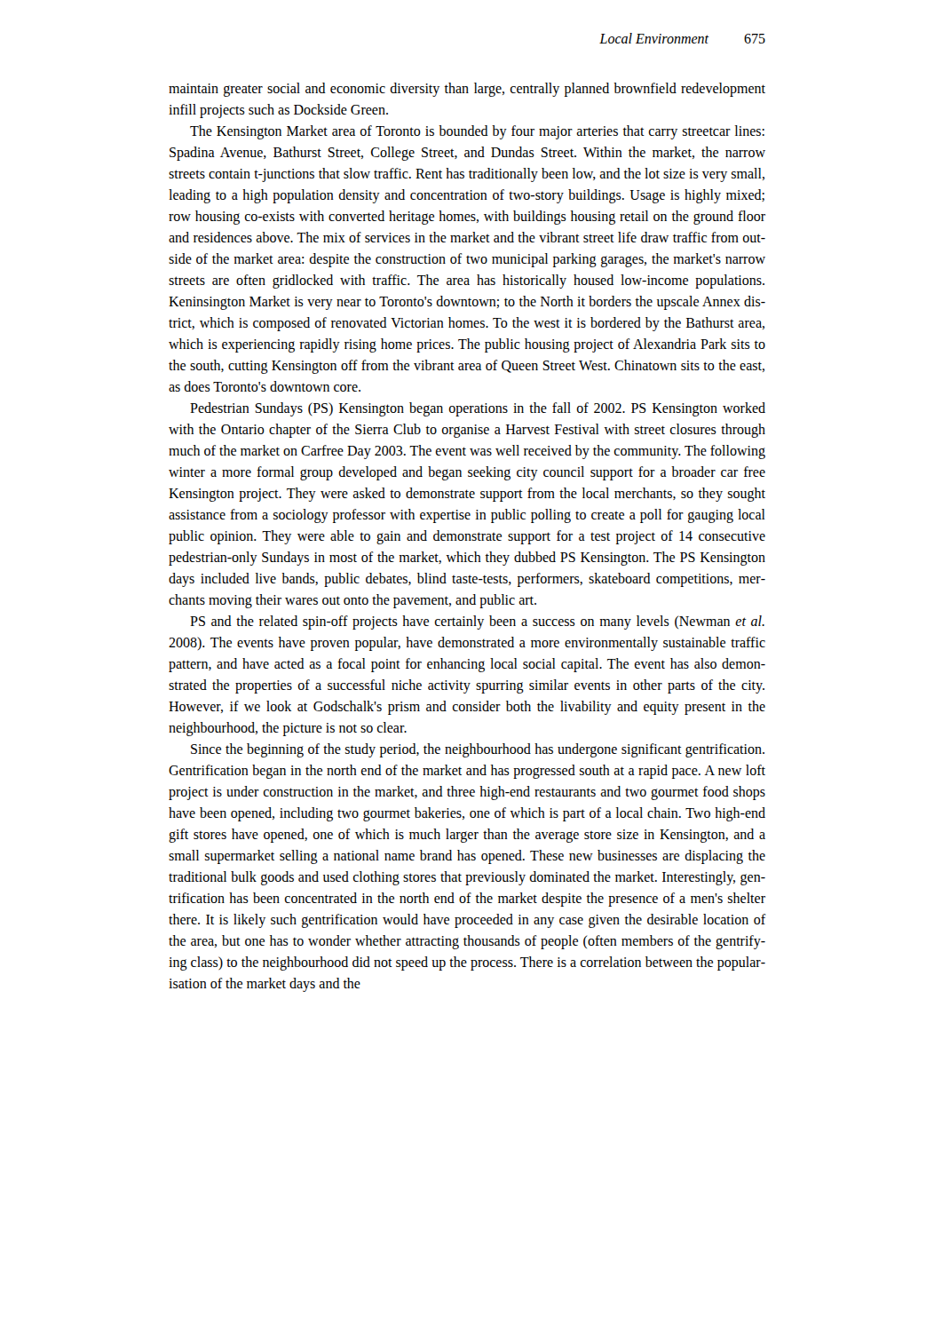Local Environment 675
maintain greater social and economic diversity than large, centrally planned brownfield redevelopment infill projects such as Dockside Green.
The Kensington Market area of Toronto is bounded by four major arteries that carry streetcar lines: Spadina Avenue, Bathurst Street, College Street, and Dundas Street. Within the market, the narrow streets contain t-junctions that slow traffic. Rent has traditionally been low, and the lot size is very small, leading to a high population density and concentration of two-story buildings. Usage is highly mixed; row housing co-exists with converted heritage homes, with buildings housing retail on the ground floor and residences above. The mix of services in the market and the vibrant street life draw traffic from outside of the market area: despite the construction of two municipal parking garages, the market's narrow streets are often gridlocked with traffic. The area has historically housed low-income populations. Keninsington Market is very near to Toronto's downtown; to the North it borders the upscale Annex district, which is composed of renovated Victorian homes. To the west it is bordered by the Bathurst area, which is experiencing rapidly rising home prices. The public housing project of Alexandria Park sits to the south, cutting Kensington off from the vibrant area of Queen Street West. Chinatown sits to the east, as does Toronto's downtown core.
Pedestrian Sundays (PS) Kensington began operations in the fall of 2002. PS Kensington worked with the Ontario chapter of the Sierra Club to organise a Harvest Festival with street closures through much of the market on Carfree Day 2003. The event was well received by the community. The following winter a more formal group developed and began seeking city council support for a broader car free Kensington project. They were asked to demonstrate support from the local merchants, so they sought assistance from a sociology professor with expertise in public polling to create a poll for gauging local public opinion. They were able to gain and demonstrate support for a test project of 14 consecutive pedestrian-only Sundays in most of the market, which they dubbed PS Kensington. The PS Kensington days included live bands, public debates, blind taste-tests, performers, skateboard competitions, merchants moving their wares out onto the pavement, and public art.
PS and the related spin-off projects have certainly been a success on many levels (Newman et al. 2008). The events have proven popular, have demonstrated a more environmentally sustainable traffic pattern, and have acted as a focal point for enhancing local social capital. The event has also demonstrated the properties of a successful niche activity spurring similar events in other parts of the city. However, if we look at Godschalk's prism and consider both the livability and equity present in the neighbourhood, the picture is not so clear.
Since the beginning of the study period, the neighbourhood has undergone significant gentrification. Gentrification began in the north end of the market and has progressed south at a rapid pace. A new loft project is under construction in the market, and three high-end restaurants and two gourmet food shops have been opened, including two gourmet bakeries, one of which is part of a local chain. Two high-end gift stores have opened, one of which is much larger than the average store size in Kensington, and a small supermarket selling a national name brand has opened. These new businesses are displacing the traditional bulk goods and used clothing stores that previously dominated the market. Interestingly, gentrification has been concentrated in the north end of the market despite the presence of a men's shelter there. It is likely such gentrification would have proceeded in any case given the desirable location of the area, but one has to wonder whether attracting thousands of people (often members of the gentrifying class) to the neighbourhood did not speed up the process. There is a correlation between the popularisation of the market days and the